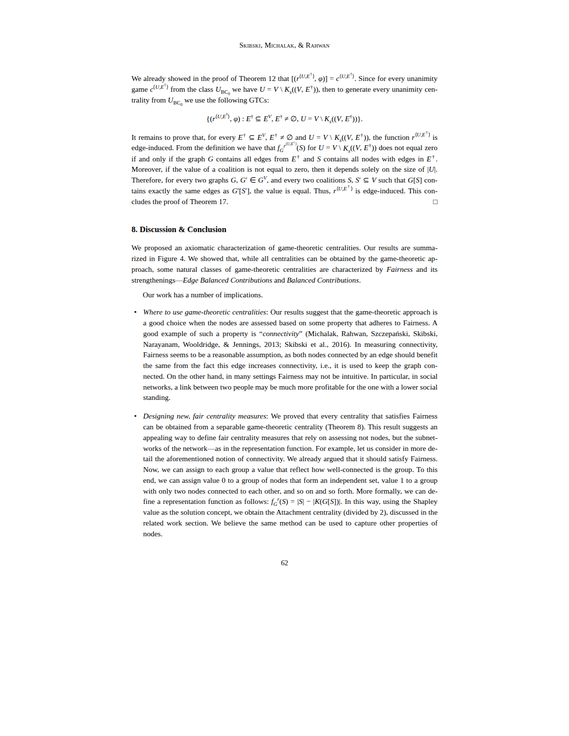Skibski, Michalak, & Rahwan
We already showed in the proof of Theorem 12 that [(r⟨U,E†⟩, φ)] = c⟨U,E†⟩. Since for every unanimity game c⟨U,E†⟩ from the class UBC0 we have U = V \ Ks((V, E†)), then to generate every unanimity centrality from UBC0 we use the following GTCs:
{(r⟨U,E†⟩, φ) : E† ⊆ EV, E† ≠ ∅, U = V \ Ks((V, E†))}.
It remains to prove that, for every E† ⊆ EV, E† ≠ ∅ and U = V \ Ks((V, E†)), the function r⟨U,E†⟩ is edge-induced. From the definition we have that fGr⟨U,E†⟩(S) for U = V \ Ks((V, E†)) does not equal zero if and only if the graph G contains all edges from E† and S contains all nodes with edges in E†. Moreover, if the value of a coalition is not equal to zero, then it depends solely on the size of |U|. Therefore, for every two graphs G, G′ ∈ GV, and every two coalitions S, S′ ⊆ V such that G[S] contains exactly the same edges as G′[S′], the value is equal. Thus, r⟨U,E†⟩ is edge-induced. This concludes the proof of Theorem 17.□
8. Discussion & Conclusion
We proposed an axiomatic characterization of game-theoretic centralities. Our results are summarized in Figure 4. We showed that, while all centralities can be obtained by the game-theoretic approach, some natural classes of game-theoretic centralities are characterized by Fairness and its strengthenings—Edge Balanced Contributions and Balanced Contributions.
Our work has a number of implications.
Where to use game-theoretic centralities: Our results suggest that the game-theoretic approach is a good choice when the nodes are assessed based on some property that adheres to Fairness. A good example of such a property is “connectivity” (Michalak, Rahwan, Szczepański, Skibski, Narayanam, Wooldridge, & Jennings, 2013; Skibski et al., 2016). In measuring connectivity, Fairness seems to be a reasonable assumption, as both nodes connected by an edge should benefit the same from the fact this edge increases connectivity, i.e., it is used to keep the graph connected. On the other hand, in many settings Fairness may not be intuitive. In particular, in social networks, a link between two people may be much more profitable for the one with a lower social standing.
Designing new, fair centrality measures: We proved that every centrality that satisfies Fairness can be obtained from a separable game-theoretic centrality (Theorem 8). This result suggests an appealing way to define fair centrality measures that rely on assessing not nodes, but the subnetworks of the network—as in the representation function. For example, let us consider in more detail the aforementioned notion of connectivity. We already argued that it should satisfy Fairness. Now, we can assign to each group a value that reflect how well-connected is the group. To this end, we can assign value 0 to a group of nodes that form an independent set, value 1 to a group with only two nodes connected to each other, and so on and so forth. More formally, we can define a representation function as follows: fGr(S) = |S| − |K(G[S])|. In this way, using the Shapley value as the solution concept, we obtain the Attachment centrality (divided by 2), discussed in the related work section. We believe the same method can be used to capture other properties of nodes.
62